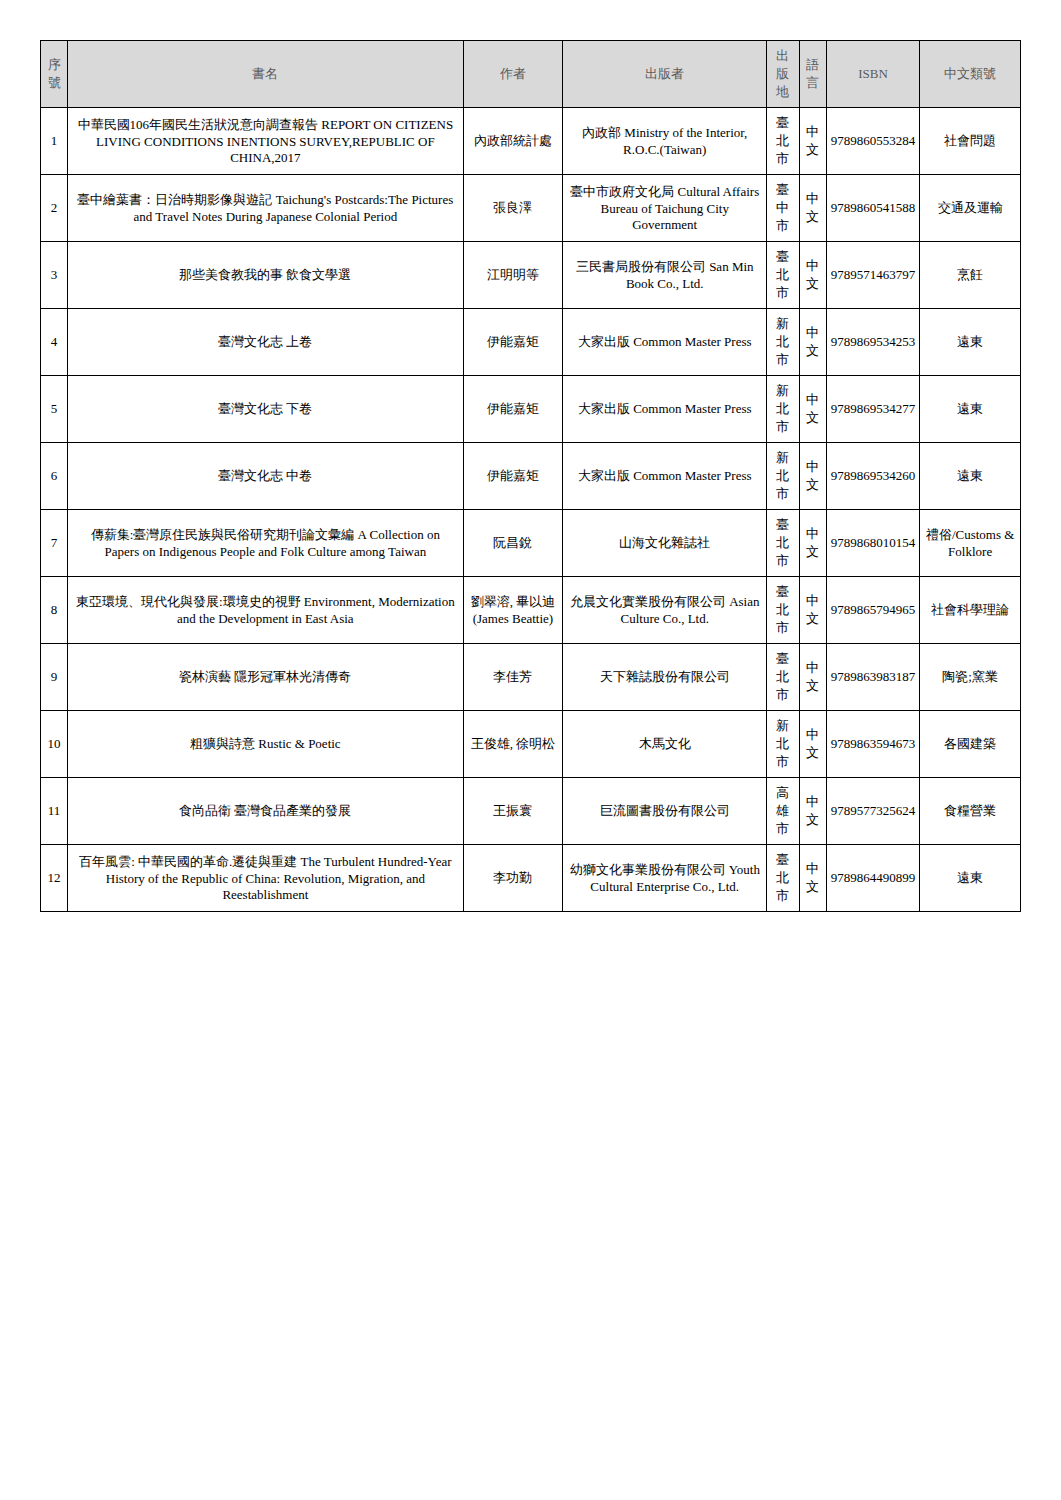| 序號 | 書名 | 作者 | 出版者 | 出版地 | 語言 | ISBN | 中文類號 |
| --- | --- | --- | --- | --- | --- | --- | --- |
| 1 | 中華民國106年國民生活狀況意向調查報告 REPORT ON CITIZENS LIVING CONDITIONS INENTIONS SURVEY,REPUBLIC OF CHINA,2017 | 內政部統計處 | 內政部 Ministry of the Interior, R.O.C.(Taiwan) | 臺北市 | 中文 | 9789860553284 | 社會問題 |
| 2 | 臺中繪葉書：日治時期影像與遊記 Taichung's Postcards:The Pictures and Travel Notes During Japanese Colonial Period | 張良澤 | 臺中市政府文化局 Cultural Affairs Bureau of Taichung City Government | 臺中市 | 中文 | 9789860541588 | 交通及運輸 |
| 3 | 那些美食教我的事 飲食文學選 | 江明明等 | 三民書局股份有限公司 San Min Book Co., Ltd. | 臺北市 | 中文 | 9789571463797 | 烹飪 |
| 4 | 臺灣文化志 上卷 | 伊能嘉矩 | 大家出版 Common Master Press | 新北市 | 中文 | 9789869534253 | 遠東 |
| 5 | 臺灣文化志 下卷 | 伊能嘉矩 | 大家出版 Common Master Press | 新北市 | 中文 | 9789869534277 | 遠東 |
| 6 | 臺灣文化志 中卷 | 伊能嘉矩 | 大家出版 Common Master Press | 新北市 | 中文 | 9789869534260 | 遠東 |
| 7 | 傳薪集:臺灣原住民族與民俗研究期刊論文彙編 A Collection on Papers on Indigenous People and Folk Culture among Taiwan | 阮昌銳 | 山海文化雜誌社 | 臺北市 | 中文 | 9789868010154 | 禮俗/Customs & Folklore |
| 8 | 東亞環境、現代化與發展:環境史的視野 Environment, Modernization and the Development in East Asia | 劉翠溶, 畢以迪(James Beattie) | 允晨文化實業股份有限公司 Asian Culture Co., Ltd. | 臺北市 | 中文 | 9789865794965 | 社會科學理論 |
| 9 | 瓷林演藝 隱形冠軍林光清傳奇 | 李佳芳 | 天下雜誌股份有限公司 | 臺北市 | 中文 | 9789863983187 | 陶瓷;窯業 |
| 10 | 粗獷與詩意 Rustic & Poetic | 王俊雄, 徐明松 | 木馬文化 | 新北市 | 中文 | 9789863594673 | 各國建築 |
| 11 | 食尚品衛 臺灣食品產業的發展 | 王振寰 | 巨流圖書股份有限公司 | 高雄市 | 中文 | 9789577325624 | 食糧營業 |
| 12 | 百年風雲: 中華民國的革命.遷徒與重建 The Turbulent Hundred-Year History of the Republic of China: Revolution, Migration, and Reestablishment | 李功勤 | 幼獅文化事業股份有限公司 Youth Cultural Enterprise Co., Ltd. | 臺北市 | 中文 | 9789864490899 | 遠東 |